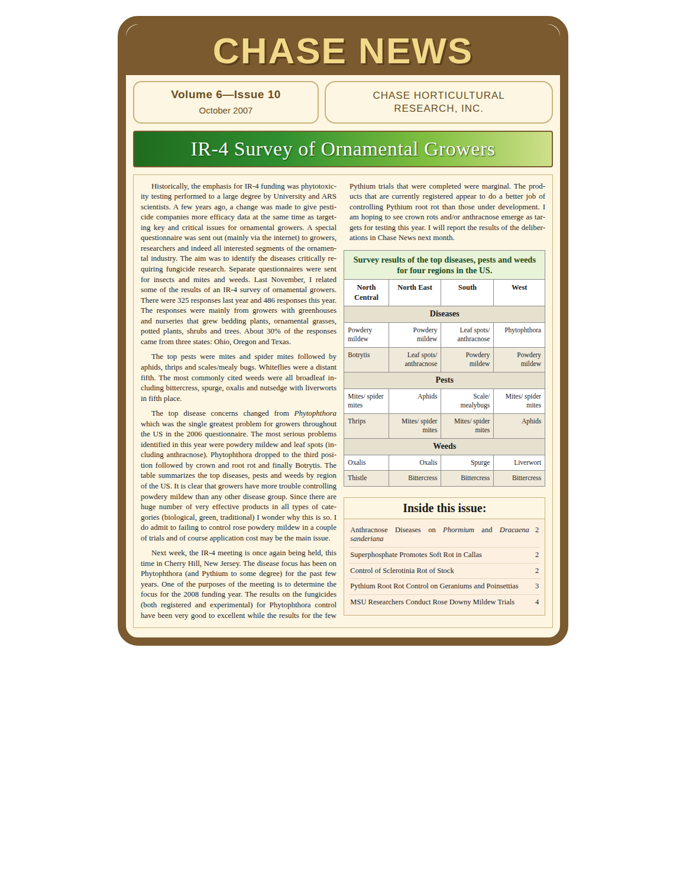CHASE NEWS
Volume 6—Issue 10
October 2007
CHASE HORTICULTURAL
RESEARCH, INC.
IR-4 Survey of Ornamental Growers
Historically, the emphasis for IR-4 funding was phytotoxicity testing performed to a large degree by University and ARS scientists. A few years ago, a change was made to give pesticide companies more efficacy data at the same time as targeting key and critical issues for ornamental growers. A special questionnaire was sent out (mainly via the internet) to growers, researchers and indeed all interested segments of the ornamental industry. The aim was to identify the diseases critically requiring fungicide research. Separate questionnaires were sent for insects and mites and weeds. Last November, I related some of the results of an IR-4 survey of ornamental growers. There were 325 responses last year and 486 responses this year. The responses were mainly from growers with greenhouses and nurseries that grew bedding plants, ornamental grasses, potted plants, shrubs and trees. About 30% of the responses came from three states: Ohio, Oregon and Texas.
The top pests were mites and spider mites followed by aphids, thrips and scales/mealy bugs. Whiteflies were a distant fifth. The most commonly cited weeds were all broadleaf including bittercress, spurge, oxalis and nutsedge with liverworts in fifth place.
The top disease concerns changed from Phytophthora which was the single greatest problem for growers throughout the US in the 2006 questionnaire. The most serious problems identified in this year were powdery mildew and leaf spots (including anthracnose). Phytophthora dropped to the third position followed by crown and root rot and finally Botrytis. The table summarizes the top diseases, pests and weeds by region of the US. It is clear that growers have more trouble controlling powdery mildew than any other disease group. Since there are huge number of very effective products in all types of categories (biological, green, traditional) I wonder why this is so. I do admit to failing to control rose powdery mildew in a couple of trials and of course application cost may be the main issue.
Next week, the IR-4 meeting is once again being held, this time in Cherry Hill, New Jersey. The disease focus has been on Phytophthora (and Pythium to some degree) for the past few years. One of the purposes of the meeting is to determine the focus for the 2008 funding year. The results on the fungicides (both registered and experimental) for Phytophthora control have been very good to excellent while the results for the few Pythium trials that were completed were marginal. The products that are currently registered appear to do a better job of controlling Pythium root rot than those under development. I am hoping to see crown rots and/or anthracnose emerge as targets for testing this year. I will report the results of the deliberations in Chase News next month.
Survey results of the top diseases, pests and weeds for four regions in the US.
| North Central | North East | South | West |
| --- | --- | --- | --- |
| Diseases |
| Powdery mildew | Powdery mildew | Leaf spots/ anthracnose | Phytophthora |
| Botrytis | Leaf spots/ anthracnose | Powdery mildew | Powdery mildew |
| Pests |
| Mites/ spider mites | Aphids | Scale/ mealybugs | Mites/ spider mites |
| Thrips | Mites/ spider mites | Mites/ spider mites | Aphids |
| Weeds |
| Oxalis | Oxalis | Spurge | Liverwort |
| Thistle | Bittercress | Bittercress | Bittercress |
Inside this issue:
Anthracnose Diseases on Phormium and Dracaena sanderiana 2
Superphosphate Promotes Soft Rot in Callas 2
Control of Sclerotinia Rot of Stock 2
Pythium Root Rot Control on Geraniums and Poinsettias 3
MSU Researchers Conduct Rose Downy Mildew Trials 4